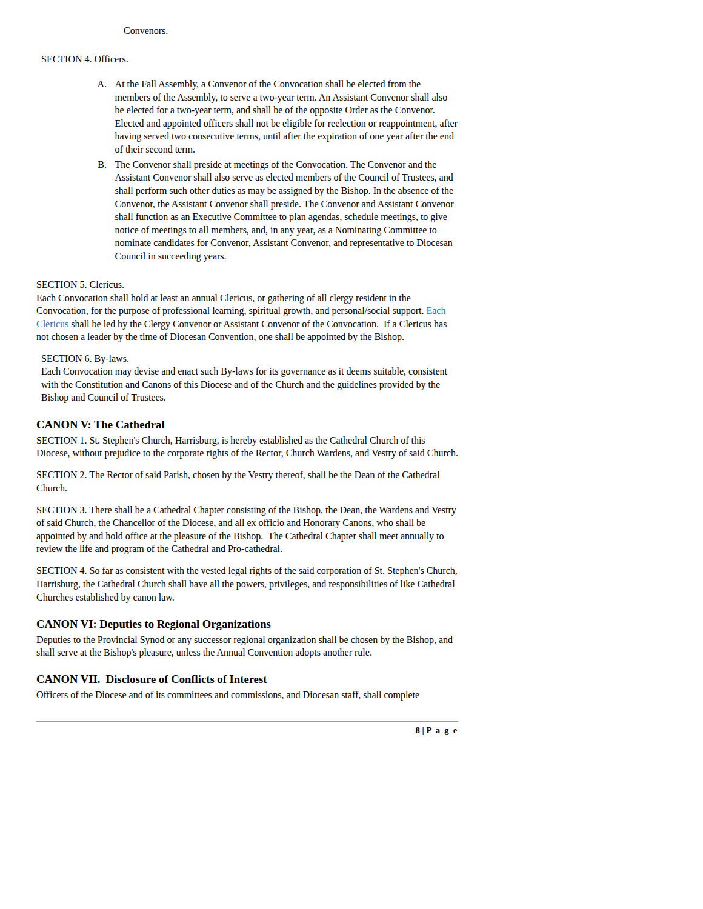Convenors.
SECTION 4. Officers.
At the Fall Assembly, a Convenor of the Convocation shall be elected from the members of the Assembly, to serve a two-year term. An Assistant Convenor shall also be elected for a two-year term, and shall be of the opposite Order as the Convenor. Elected and appointed officers shall not be eligible for reelection or reappointment, after having served two consecutive terms, until after the expiration of one year after the end of their second term.
The Convenor shall preside at meetings of the Convocation. The Convenor and the Assistant Convenor shall also serve as elected members of the Council of Trustees, and shall perform such other duties as may be assigned by the Bishop. In the absence of the Convenor, the Assistant Convenor shall preside. The Convenor and Assistant Convenor shall function as an Executive Committee to plan agendas, schedule meetings, to give notice of meetings to all members, and, in any year, as a Nominating Committee to nominate candidates for Convenor, Assistant Convenor, and representative to Diocesan Council in succeeding years.
SECTION 5. Clericus.
Each Convocation shall hold at least an annual Clericus, or gathering of all clergy resident in the Convocation, for the purpose of professional learning, spiritual growth, and personal/social support. Each Clericus shall be led by the Clergy Convenor or Assistant Convenor of the Convocation. If a Clericus has not chosen a leader by the time of Diocesan Convention, one shall be appointed by the Bishop.
SECTION 6. By-laws.
Each Convocation may devise and enact such By-laws for its governance as it deems suitable, consistent with the Constitution and Canons of this Diocese and of the Church and the guidelines provided by the Bishop and Council of Trustees.
CANON V: The Cathedral
SECTION 1. St. Stephen's Church, Harrisburg, is hereby established as the Cathedral Church of this Diocese, without prejudice to the corporate rights of the Rector, Church Wardens, and Vestry of said Church.
SECTION 2. The Rector of said Parish, chosen by the Vestry thereof, shall be the Dean of the Cathedral Church.
SECTION 3. There shall be a Cathedral Chapter consisting of the Bishop, the Dean, the Wardens and Vestry of said Church, the Chancellor of the Diocese, and all ex officio and Honorary Canons, who shall be appointed by and hold office at the pleasure of the Bishop. The Cathedral Chapter shall meet annually to review the life and program of the Cathedral and Pro-cathedral.
SECTION 4. So far as consistent with the vested legal rights of the said corporation of St. Stephen's Church, Harrisburg, the Cathedral Church shall have all the powers, privileges, and responsibilities of like Cathedral Churches established by canon law.
CANON VI: Deputies to Regional Organizations
Deputies to the Provincial Synod or any successor regional organization shall be chosen by the Bishop, and shall serve at the Bishop's pleasure, unless the Annual Convention adopts another rule.
CANON VII. Disclosure of Conflicts of Interest
Officers of the Diocese and of its committees and commissions, and Diocesan staff, shall complete
8 | P a g e